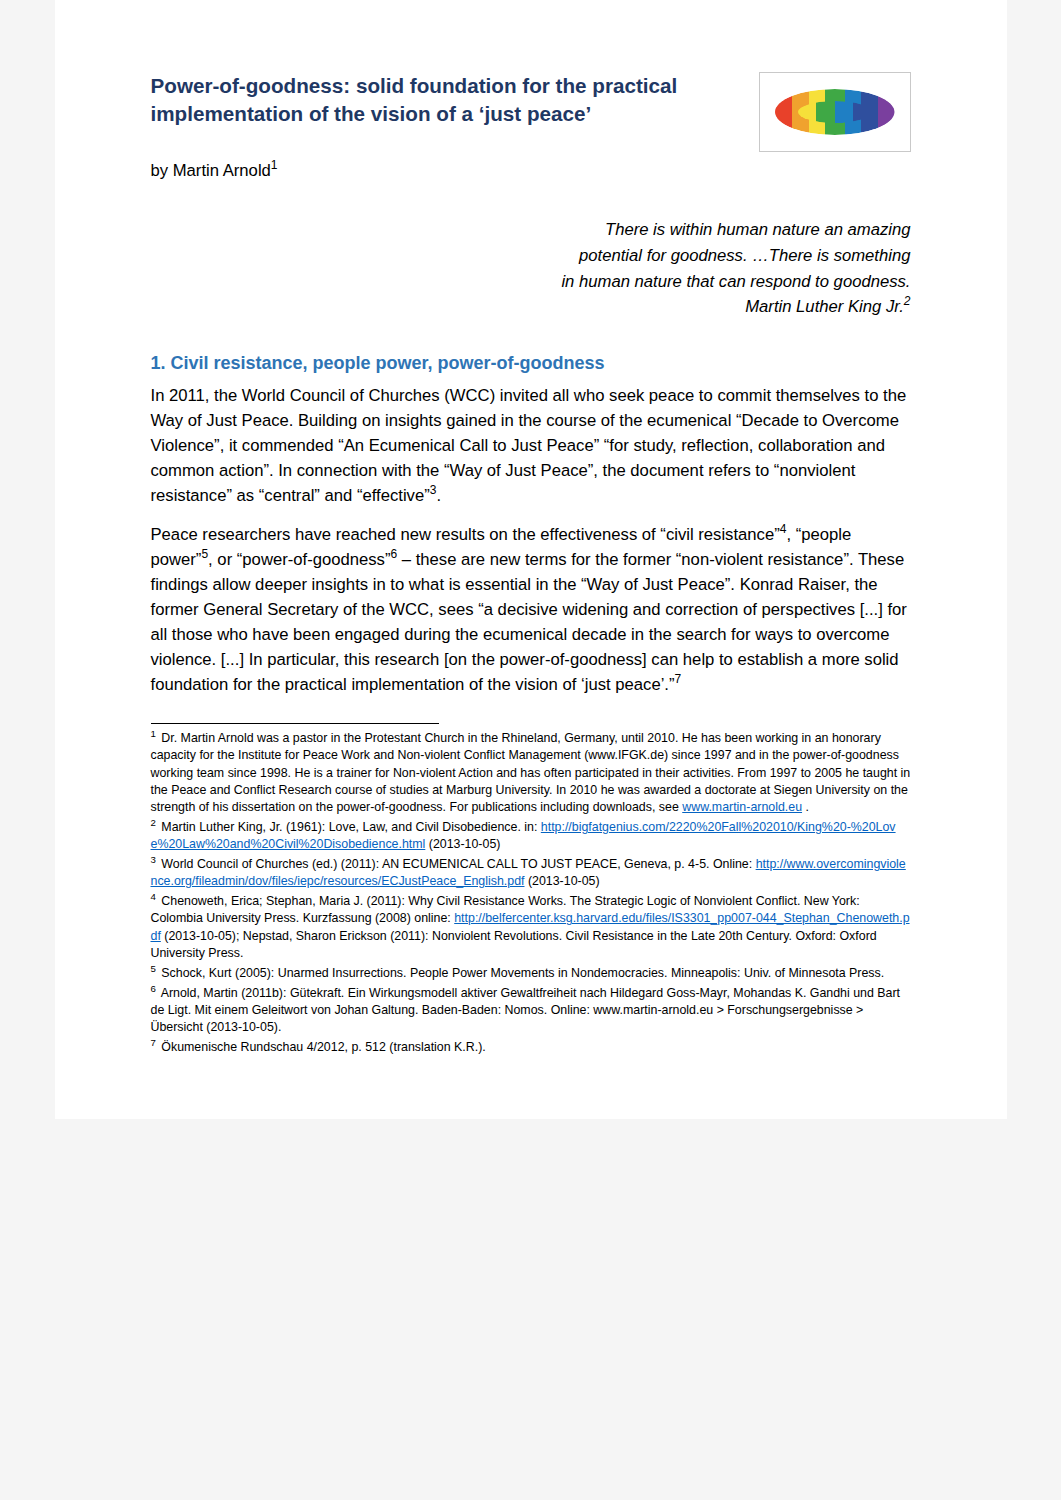Power-of-goodness: solid foundation for the practical implementation of the vision of a ‘just peace’
by Martin Arnold1
There is within human nature an amazing
potential for goodness. …There is something
in human nature that can respond to goodness.
Martin Luther King Jr.2
1. Civil resistance, people power, power-of-goodness
In 2011, the World Council of Churches (WCC) invited all who seek peace to commit themselves to the Way of Just Peace. Building on insights gained in the course of the ecumenical “Decade to Overcome Violence”, it commended “An Ecumenical Call to Just Peace” “for study, reflection, collaboration and common action”. In connection with the “Way of Just Peace”, the document refers to “nonviolent resistance” as “central” and “effective”3.
Peace researchers have reached new results on the effectiveness of “civil resistance”4, “people power”5, or “power-of-goodness”6 – these are new terms for the former “non-violent resistance”. These findings allow deeper insights in to what is essential in the “Way of Just Peace”. Konrad Raiser, the former General Secretary of the WCC, sees “a decisive widening and correction of perspectives [...] for all those who have been engaged during the ecumenical decade in the search for ways to overcome violence. [...] In particular, this research [on the power-of-goodness] can help to establish a more solid foundation for the practical implementation of the vision of ‘just peace’.”7
1 Dr. Martin Arnold was a pastor in the Protestant Church in the Rhineland, Germany, until 2010. He has been working in an honorary capacity for the Institute for Peace Work and Non-violent Conflict Management (www.IFGK.de) since 1997 and in the power-of-goodness working team since 1998. He is a trainer for Non-violent Action and has often participated in their activities. From 1997 to 2005 he taught in the Peace and Conflict Research course of studies at Marburg University. In 2010 he was awarded a doctorate at Siegen University on the strength of his dissertation on the power-of-goodness. For publications including downloads, see www.martin-arnold.eu .
2 Martin Luther King, Jr. (1961): Love, Law, and Civil Disobedience. in: http://bigfatgenius.com/2220%20Fall%202010/King%20-%20Love%20Law%20and%20Civil%20Disobedience.html (2013-10-05)
3 World Council of Churches (ed.) (2011): AN ECUMENICAL CALL TO JUST PEACE, Geneva, p. 4-5. Online: http://www.overcomingviolence.org/fileadmin/dov/files/iepc/resources/ECJustPeace_English.pdf (2013-10-05)
4 Chenoweth, Erica; Stephan, Maria J. (2011): Why Civil Resistance Works. The Strategic Logic of Nonviolent Conflict. New York: Colombia University Press. Kurzfassung (2008) online: http://belfercenter.ksg.harvard.edu/files/IS3301_pp007-044_Stephan_Chenoweth.pdf (2013-10-05); Nepstad, Sharon Erickson (2011): Nonviolent Revolutions. Civil Resistance in the Late 20th Century. Oxford: Oxford University Press.
5 Schock, Kurt (2005): Unarmed Insurrections. People Power Movements in Nondemocracies. Minneapolis: Univ. of Minnesota Press.
6 Arnold, Martin (2011b): Gütekraft. Ein Wirkungsmodell aktiver Gewaltfreiheit nach Hildegard Goss-Mayr, Mohandas K. Gandhi und Bart de Ligt. Mit einem Geleitwort von Johan Galtung. Baden-Baden: Nomos. Online: www.martin-arnold.eu > Forschungsergebnisse > Übersicht (2013-10-05).
7 Ökumenische Rundschau 4/2012, p. 512 (translation K.R.).